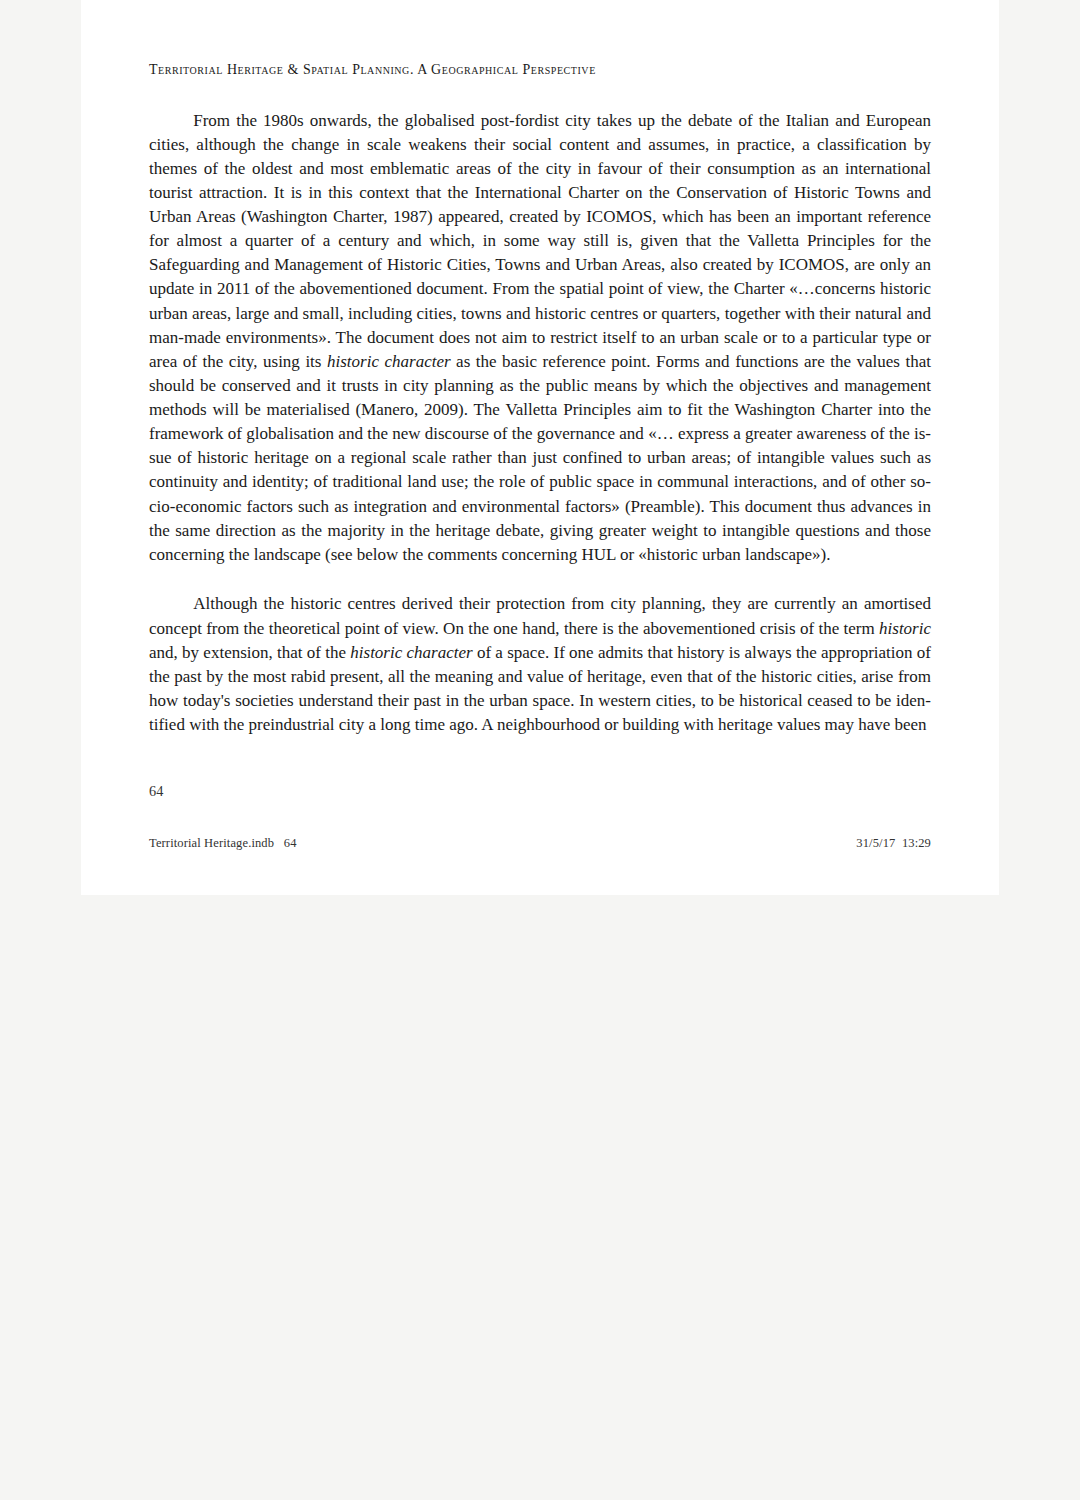Territorial Heritage & Spatial Planning. A Geographical Perspective
From the 1980s onwards, the globalised post-fordist city takes up the debate of the Italian and European cities, although the change in scale weakens their social content and assumes, in practice, a classification by themes of the oldest and most emblematic areas of the city in favour of their consumption as an international tourist attraction. It is in this context that the International Charter on the Conservation of Historic Towns and Urban Areas (Washington Charter, 1987) appeared, created by ICOMOS, which has been an important reference for almost a quarter of a century and which, in some way still is, given that the Valletta Principles for the Safeguarding and Management of Historic Cities, Towns and Urban Areas, also created by ICOMOS, are only an update in 2011 of the abovementioned document. From the spatial point of view, the Charter «…concerns historic urban areas, large and small, including cities, towns and historic centres or quarters, together with their natural and man-made environments». The document does not aim to restrict itself to an urban scale or to a particular type or area of the city, using its historic character as the basic reference point. Forms and functions are the values that should be conserved and it trusts in city planning as the public means by which the objectives and management methods will be materialised (Manero, 2009). The Valletta Principles aim to fit the Washington Charter into the framework of globalisation and the new discourse of the governance and «… express a greater awareness of the issue of historic heritage on a regional scale rather than just confined to urban areas; of intangible values such as continuity and identity; of traditional land use; the role of public space in communal interactions, and of other socio-economic factors such as integration and environmental factors» (Preamble). This document thus advances in the same direction as the majority in the heritage debate, giving greater weight to intangible questions and those concerning the landscape (see below the comments concerning HUL or «historic urban landscape»).
Although the historic centres derived their protection from city planning, they are currently an amortised concept from the theoretical point of view. On the one hand, there is the abovementioned crisis of the term historic and, by extension, that of the historic character of a space. If one admits that history is always the appropriation of the past by the most rabid present, all the meaning and value of heritage, even that of the historic cities, arise from how today's societies understand their past in the urban space. In western cities, to be historical ceased to be identified with the preindustrial city a long time ago. A neighbourhood or building with heritage values may have been
64
Territorial Heritage.indb 64 31/5/17 13:29